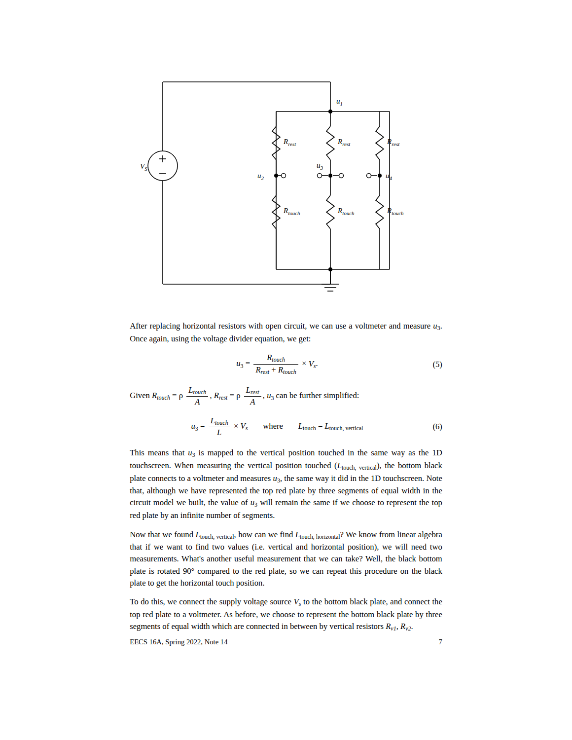VS u1 Rrest u2 Rtouch Rrest u3 Rtouch Rrest u4 Rtouch
After replacing horizontal resistors with open circuit, we can use a voltmeter and measure u3. Once again, using the voltage divider equation, we get:
u3 = Rtouch Rrest + Rtouch × Vs.
(5)
Given Rtouch = ρ Ltouch A, Rrest = ρ Lrest A, u3 can be further simplified:
u3 = Ltouch L × Vs where Ltouch = Ltouch, vertical
(6)
This means that u3 is mapped to the vertical position touched in the same way as the 1D touchscreen. When measuring the vertical position touched (Ltouch, vertical), the bottom black plate connects to a voltmeter and measures u3, the same way it did in the 1D touchscreen. Note that, although we have represented the top red plate by three segments of equal width in the circuit model we built, the value of u3 will remain the same if we choose to represent the top red plate by an infinite number of segments.
Now that we found Ltouch, vertical, how can we find Ltouch, horizontal? We know from linear algebra that if we want to find two values (i.e. vertical and horizontal position), we will need two measurements. What's another useful measurement that we can take? Well, the black bottom plate is rotated 90° compared to the red plate, so we can repeat this procedure on the black plate to get the horizontal touch position.
To do this, we connect the supply voltage source Vs to the bottom black plate, and connect the top red plate to a voltmeter. As before, we choose to represent the bottom black plate by three segments of equal width which are connected in between by vertical resistors Rv1, Rv2.
EECS 16A, Spring 2022, Note 14 7